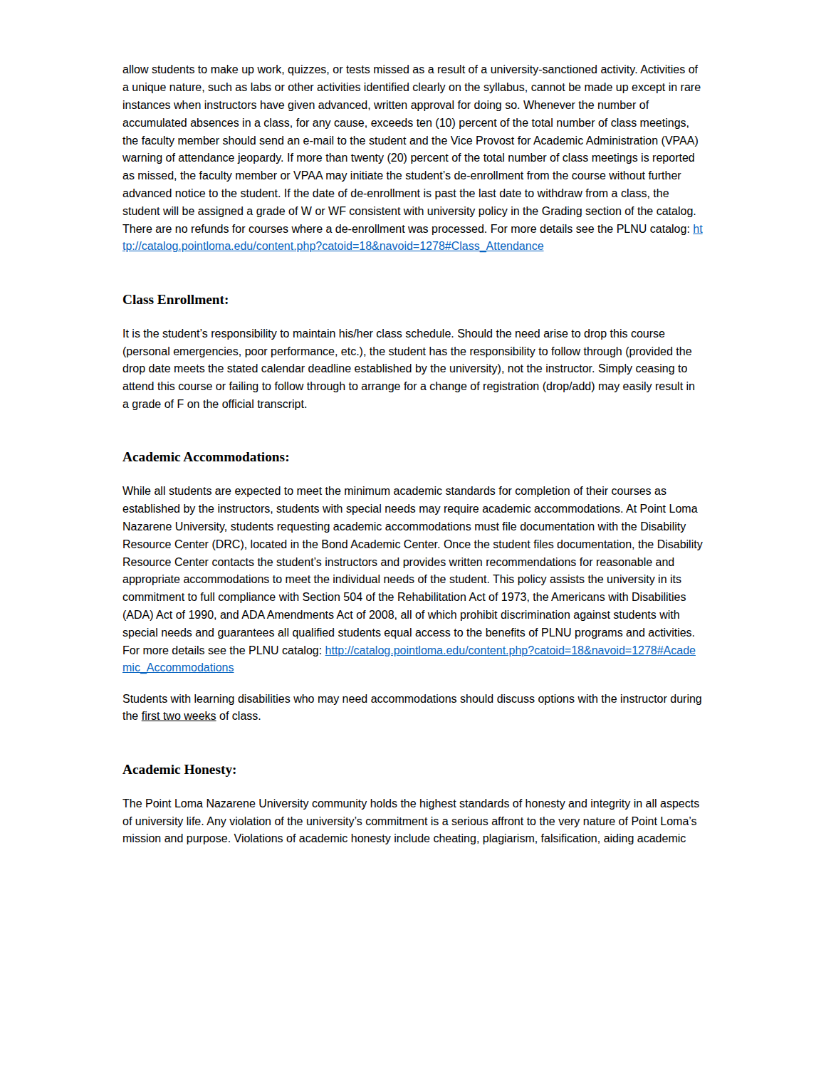allow students to make up work, quizzes, or tests missed as a result of a university-sanctioned activity. Activities of a unique nature, such as labs or other activities identified clearly on the syllabus, cannot be made up except in rare instances when instructors have given advanced, written approval for doing so. Whenever the number of accumulated absences in a class, for any cause, exceeds ten (10) percent of the total number of class meetings, the faculty member should send an e-mail to the student and the Vice Provost for Academic Administration (VPAA) warning of attendance jeopardy. If more than twenty (20) percent of the total number of class meetings is reported as missed, the faculty member or VPAA may initiate the student’s de-enrollment from the course without further advanced notice to the student. If the date of de-enrollment is past the last date to withdraw from a class, the student will be assigned a grade of W or WF consistent with university policy in the Grading section of the catalog. There are no refunds for courses where a de-enrollment was processed. For more details see the PLNU catalog: http://catalog.pointloma.edu/content.php?catoid=18&navoid=1278#Class_Attendance
Class Enrollment:
It is the student’s responsibility to maintain his/her class schedule. Should the need arise to drop this course (personal emergencies, poor performance, etc.), the student has the responsibility to follow through (provided the drop date meets the stated calendar deadline established by the university), not the instructor. Simply ceasing to attend this course or failing to follow through to arrange for a change of registration (drop/add) may easily result in a grade of F on the official transcript.
Academic Accommodations:
While all students are expected to meet the minimum academic standards for completion of their courses as established by the instructors, students with special needs may require academic accommodations. At Point Loma Nazarene University, students requesting academic accommodations must file documentation with the Disability Resource Center (DRC), located in the Bond Academic Center. Once the student files documentation, the Disability Resource Center contacts the student’s instructors and provides written recommendations for reasonable and appropriate accommodations to meet the individual needs of the student. This policy assists the university in its commitment to full compliance with Section 504 of the Rehabilitation Act of 1973, the Americans with Disabilities (ADA) Act of 1990, and ADA Amendments Act of 2008, all of which prohibit discrimination against students with special needs and guarantees all qualified students equal access to the benefits of PLNU programs and activities. For more details see the PLNU catalog: http://catalog.pointloma.edu/content.php?catoid=18&navoid=1278#Academic_Accommodations
Students with learning disabilities who may need accommodations should discuss options with the instructor during the first two weeks of class.
Academic Honesty:
The Point Loma Nazarene University community holds the highest standards of honesty and integrity in all aspects of university life. Any violation of the university’s commitment is a serious affront to the very nature of Point Loma’s mission and purpose. Violations of academic honesty include cheating, plagiarism, falsification, aiding academic